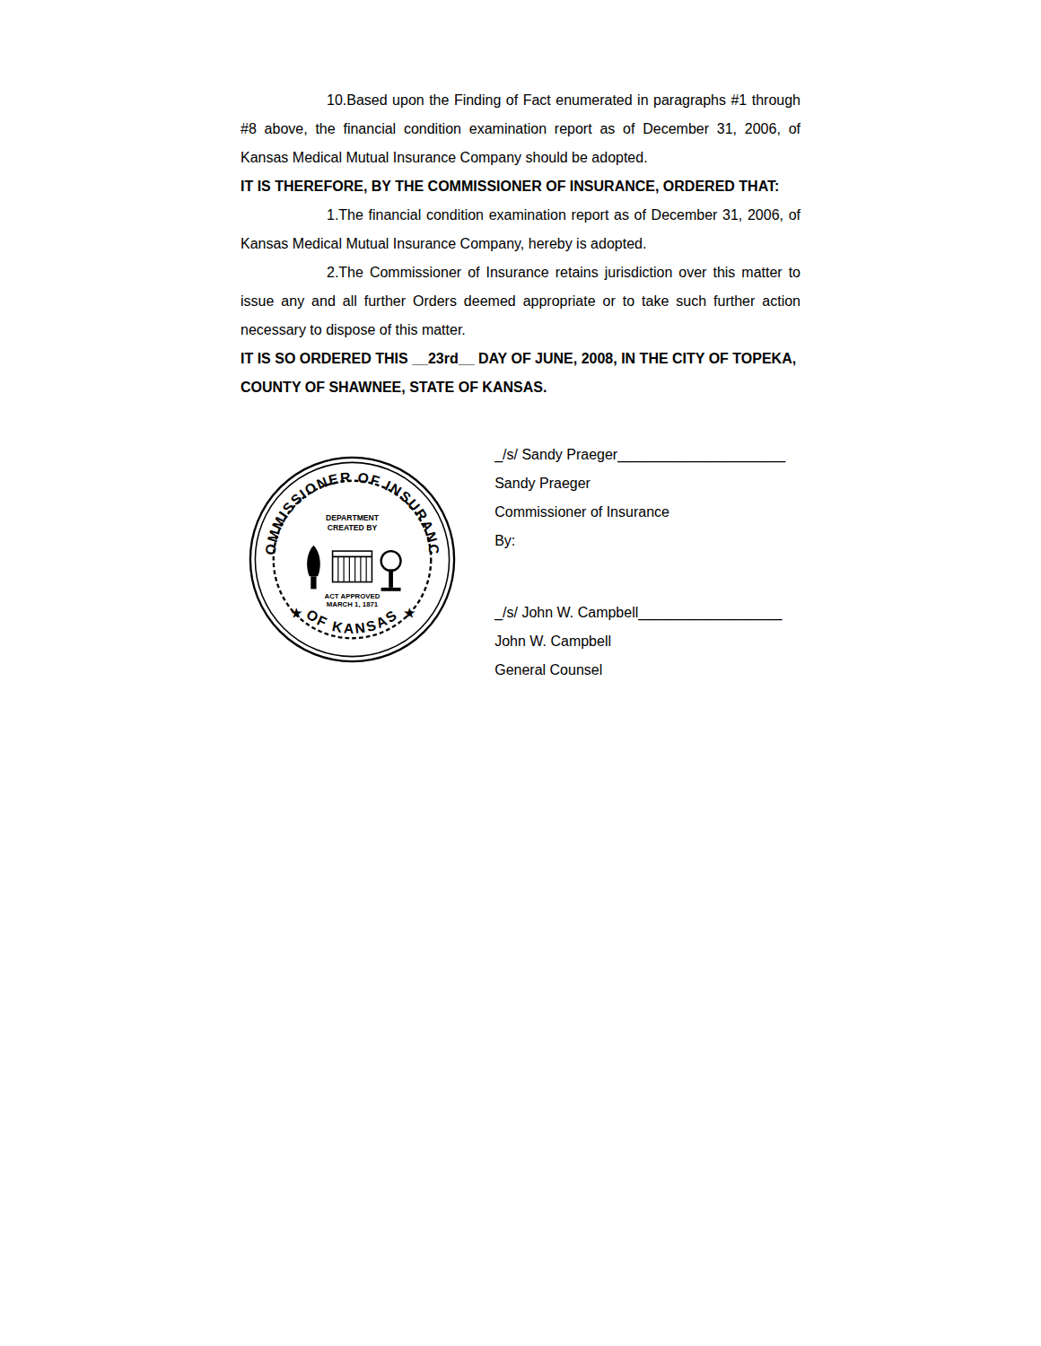10. Based upon the Finding of Fact enumerated in paragraphs #1 through #8 above, the financial condition examination report as of December 31, 2006, of Kansas Medical Mutual Insurance Company should be adopted.
IT IS THEREFORE, BY THE COMMISSIONER OF INSURANCE, ORDERED THAT:
1. The financial condition examination report as of December 31, 2006, of Kansas Medical Mutual Insurance Company, hereby is adopted.
2. The Commissioner of Insurance retains jurisdiction over this matter to issue any and all further Orders deemed appropriate or to take such further action necessary to dispose of this matter.
IT IS SO ORDERED THIS __23rd__ DAY OF JUNE, 2008, IN THE CITY OF TOPEKA, COUNTY OF SHAWNEE, STATE OF KANSAS.
_/s/ Sandy Praeger_____________________
Sandy Praeger
Commissioner of Insurance
By:
_/s/ John W. Campbell__________________
John W. Campbell
General Counsel